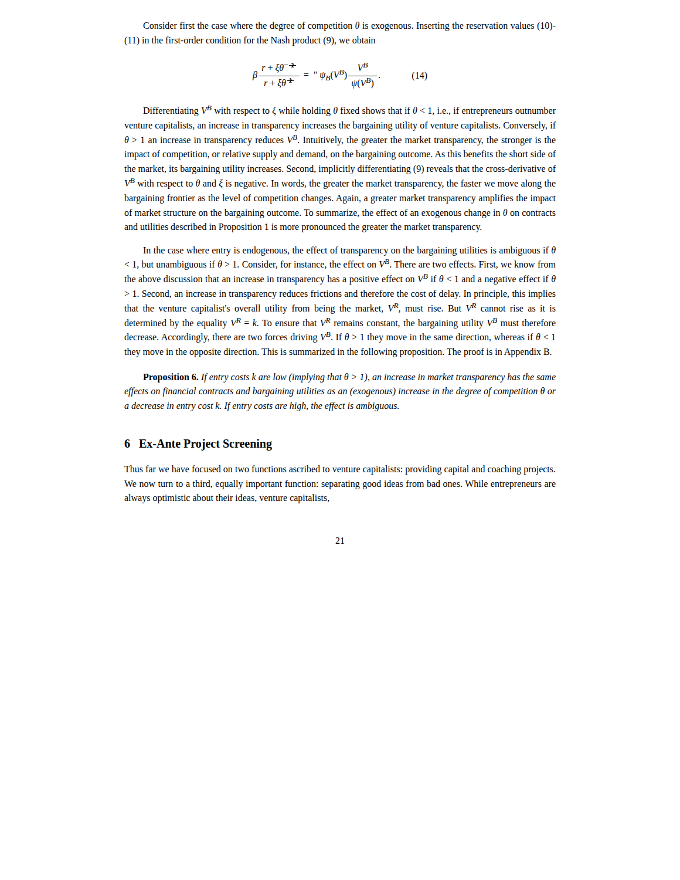Consider first the case where the degree of competition θ is exogenous. Inserting the reservation values (10)-(11) in the first-order condition for the Nash product (9), we obtain
βr + ξθ−12 r + ξθ12 = " ψB(VB)VB ψ(VB).
(14)
Differentiating VB with respect to ξ while holding θ fixed shows that if θ < 1, i.e., if entrepreneurs outnumber venture capitalists, an increase in transparency increases the bargaining utility of venture capitalists. Conversely, if θ > 1 an increase in transparency reduces VB. Intuitively, the greater the market transparency, the stronger is the impact of competition, or relative supply and demand, on the bargaining outcome. As this benefits the short side of the market, its bargaining utility increases. Second, implicitly differentiating (9) reveals that the cross-derivative of VB with respect to θ and ξ is negative. In words, the greater the market transparency, the faster we move along the bargaining frontier as the level of competition changes. Again, a greater market transparency amplifies the impact of market structure on the bargaining outcome. To summarize, the effect of an exogenous change in θ on contracts and utilities described in Proposition 1 is more pronounced the greater the market transparency.
In the case where entry is endogenous, the effect of transparency on the bargaining utilities is ambiguous if θ < 1, but unambiguous if θ > 1. Consider, for instance, the effect on VB. There are two effects. First, we know from the above discussion that an increase in transparency has a positive effect on VB if θ < 1 and a negative effect if θ > 1. Second, an increase in transparency reduces frictions and therefore the cost of delay. In principle, this implies that the venture capitalist's overall utility from being the market, VR, must rise. But VR cannot rise as it is determined by the equality VR = k. To ensure that VR remains constant, the bargaining utility VB must therefore decrease. Accordingly, there are two forces driving VB. If θ > 1 they move in the same direction, whereas if θ < 1 they move in the opposite direction. This is summarized in the following proposition. The proof is in Appendix B.
Proposition 6. If entry costs k are low (implying that θ > 1), an increase in market transparency has the same effects on financial contracts and bargaining utilities as an (exogenous) increase in the degree of competition θ or a decrease in entry cost k. If entry costs are high, the effect is ambiguous.
6 Ex-Ante Project Screening
Thus far we have focused on two functions ascribed to venture capitalists: providing capital and coaching projects. We now turn to a third, equally important function: separating good ideas from bad ones. While entrepreneurs are always optimistic about their ideas, venture capitalists,
21